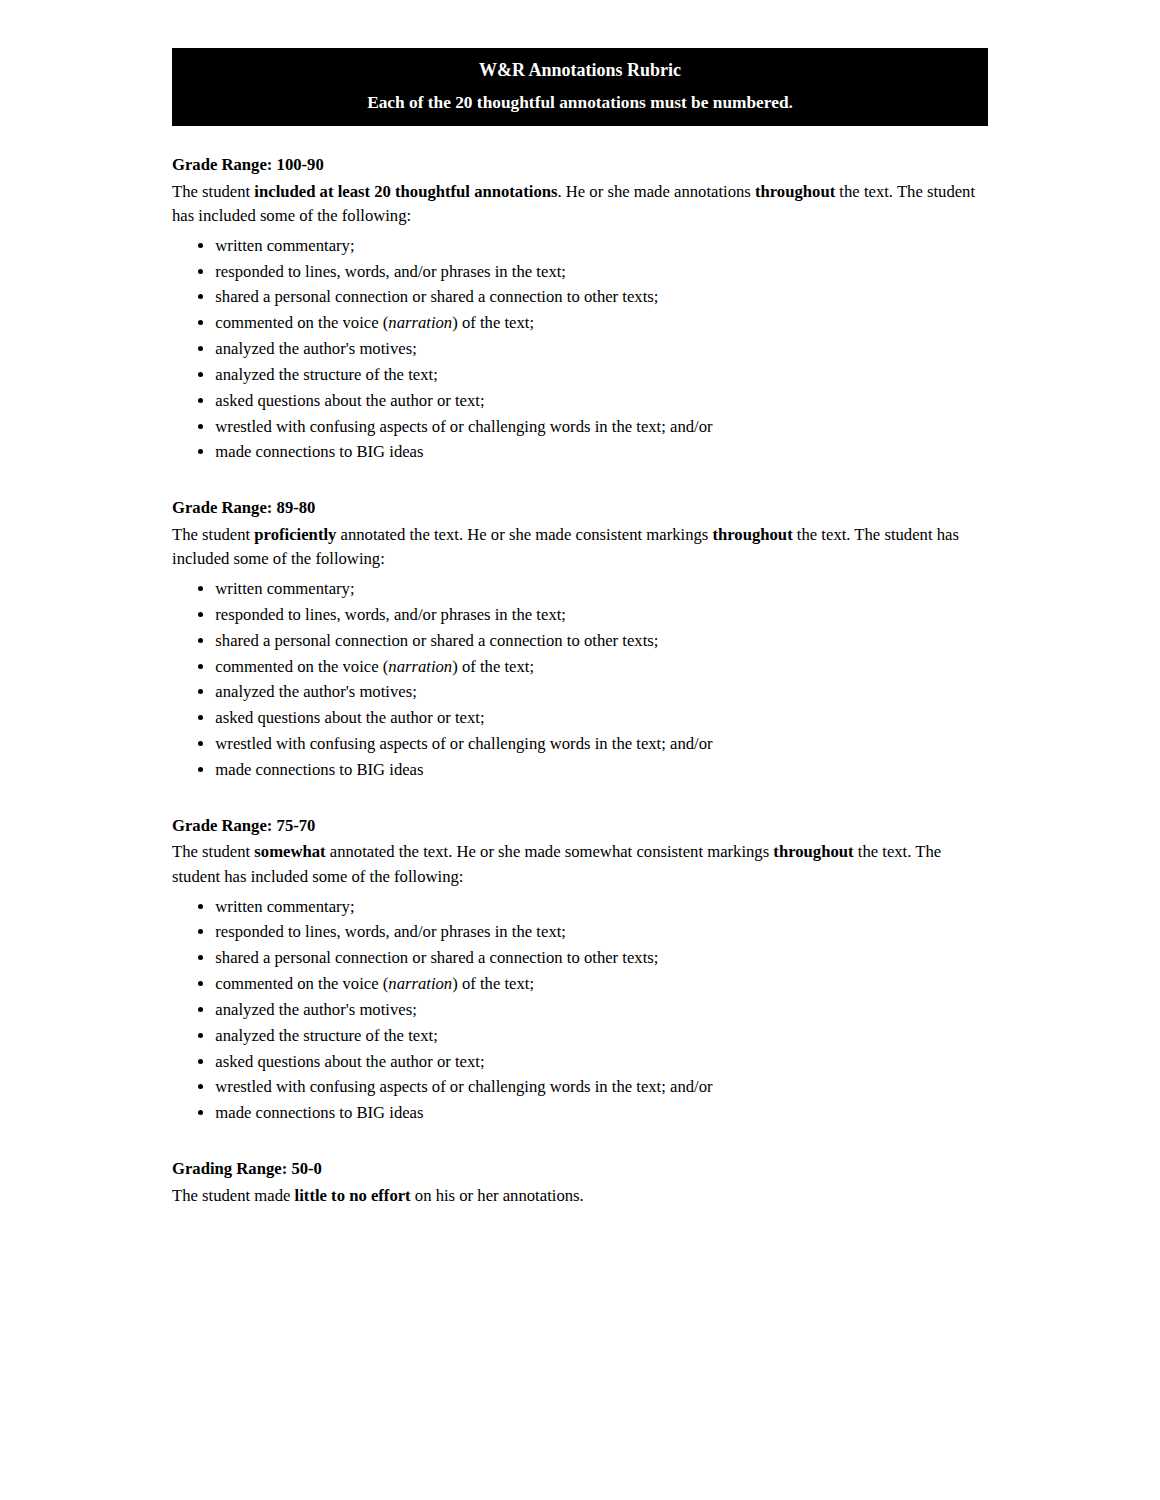W&R Annotations Rubric
Each of the 20 thoughtful annotations must be numbered.
Grade Range: 100-90
The student included at least 20 thoughtful annotations. He or she made annotations throughout the text. The student has included some of the following:
written commentary;
responded to lines, words, and/or phrases in the text;
shared a personal connection or shared a connection to other texts;
commented on the voice (narration) of the text;
analyzed the author's motives;
analyzed the structure of the text;
asked questions about the author or text;
wrestled with confusing aspects of or challenging words in the text; and/or
made connections to BIG ideas
Grade Range: 89-80
The student proficiently annotated the text. He or she made consistent markings throughout the text. The student has included some of the following:
written commentary;
responded to lines, words, and/or phrases in the text;
shared a personal connection or shared a connection to other texts;
commented on the voice (narration) of the text;
analyzed the author's motives;
asked questions about the author or text;
wrestled with confusing aspects of or challenging words in the text; and/or
made connections to BIG ideas
Grade Range: 75-70
The student somewhat annotated the text. He or she made somewhat consistent markings throughout the text. The student has included some of the following:
written commentary;
responded to lines, words, and/or phrases in the text;
shared a personal connection or shared a connection to other texts;
commented on the voice (narration) of the text;
analyzed the author's motives;
analyzed the structure of the text;
asked questions about the author or text;
wrestled with confusing aspects of or challenging words in the text; and/or
made connections to BIG ideas
Grading Range: 50-0
The student made little to no effort on his or her annotations.